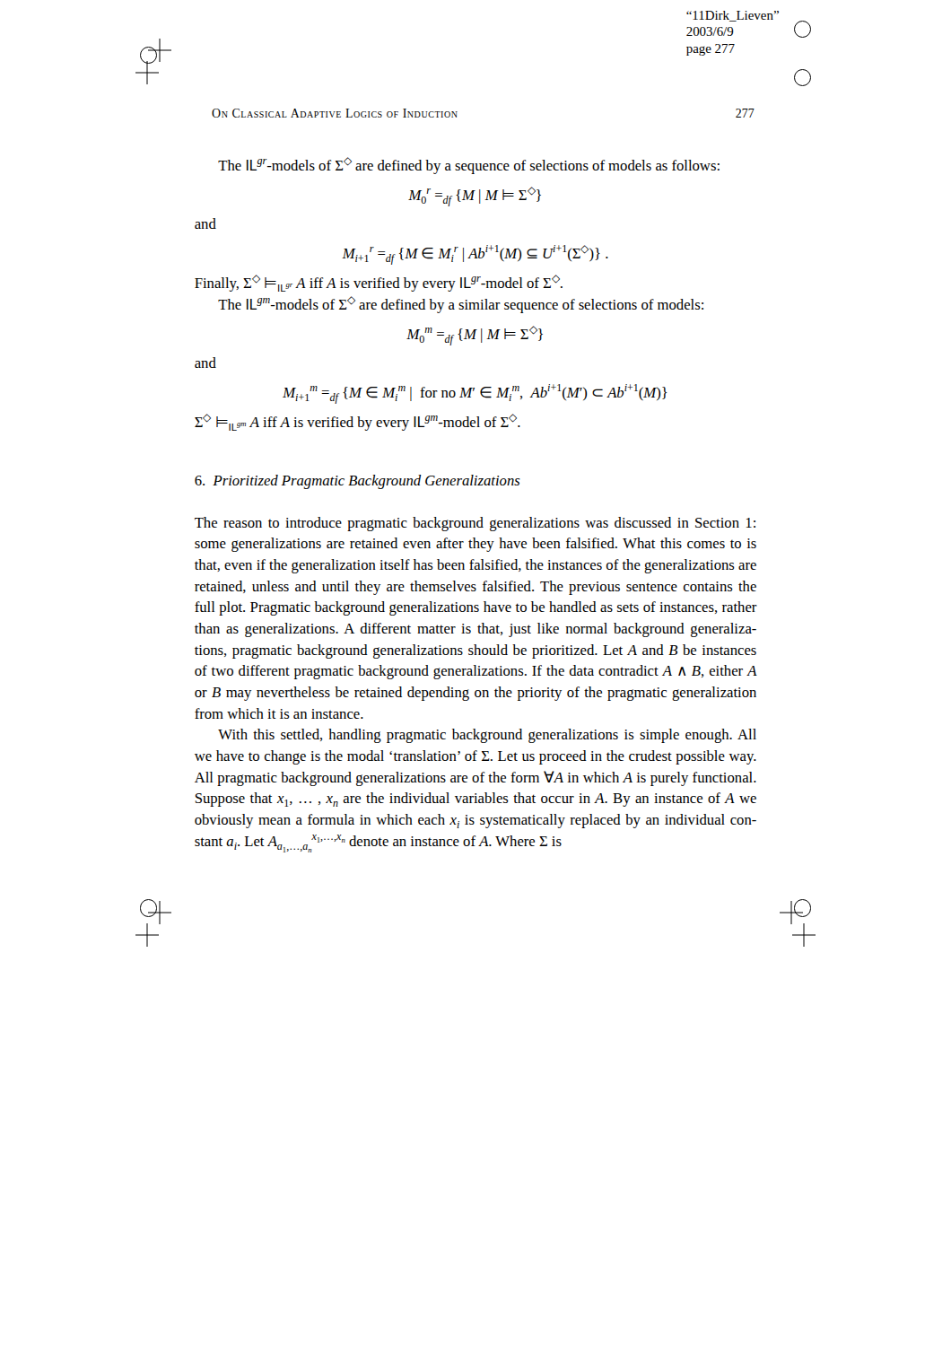“11Dirk_Lieven”
2003/6/9
page 277
On Classical Adaptive Logics of Induction 277
The ILgr-models of Σ◇ are defined by a sequence of selections of models as follows:
M0r =df {M | M ⊨ Σ◇}
and
Mi+1r =df {M ∈ Mir | Abi+1(M) ⊆ Ui+1(Σ◇)} .
Finally, Σ◇ ⊨ILgr A iff A is verified by every ILgr-model of Σ◇.
The ILgm-models of Σ◇ are defined by a similar sequence of selections of models:
M0m =df {M | M ⊨ Σ◇}
and
Mi+1m =df {M ∈ Mim | for no M′ ∈ Mim, Abi+1(M′) ⊂ Abi+1(M)}
Σ◇ ⊨ILgm A iff A is verified by every ILgm-model of Σ◇.
6. Prioritized Pragmatic Background Generalizations
The reason to introduce pragmatic background generalizations was discussed in Section 1: some generalizations are retained even after they have been falsified. What this comes to is that, even if the generalization itself has been falsified, the instances of the generalizations are retained, unless and until they are themselves falsified. The previous sentence contains the full plot. Pragmatic background generalizations have to be handled as sets of instances, rather than as generalizations. A different matter is that, just like normal background generalizations, pragmatic background generalizations should be prioritized. Let A and B be instances of two different pragmatic background generalizations. If the data contradict A ∧ B, either A or B may nevertheless be retained depending on the priority of the pragmatic generalization from which it is an instance.
With this settled, handling pragmatic background generalizations is simple enough. All we have to change is the modal ‘translation’ of Σ. Let us proceed in the crudest possible way. All pragmatic background generalizations are of the form ∀A in which A is purely functional. Suppose that x1, … , xn are the individual variables that occur in A. By an instance of A we obviously mean a formula in which each xi is systematically replaced by an individual constant ai. Let Aa1,…,anx1,…,xn denote an instance of A. Where Σ is